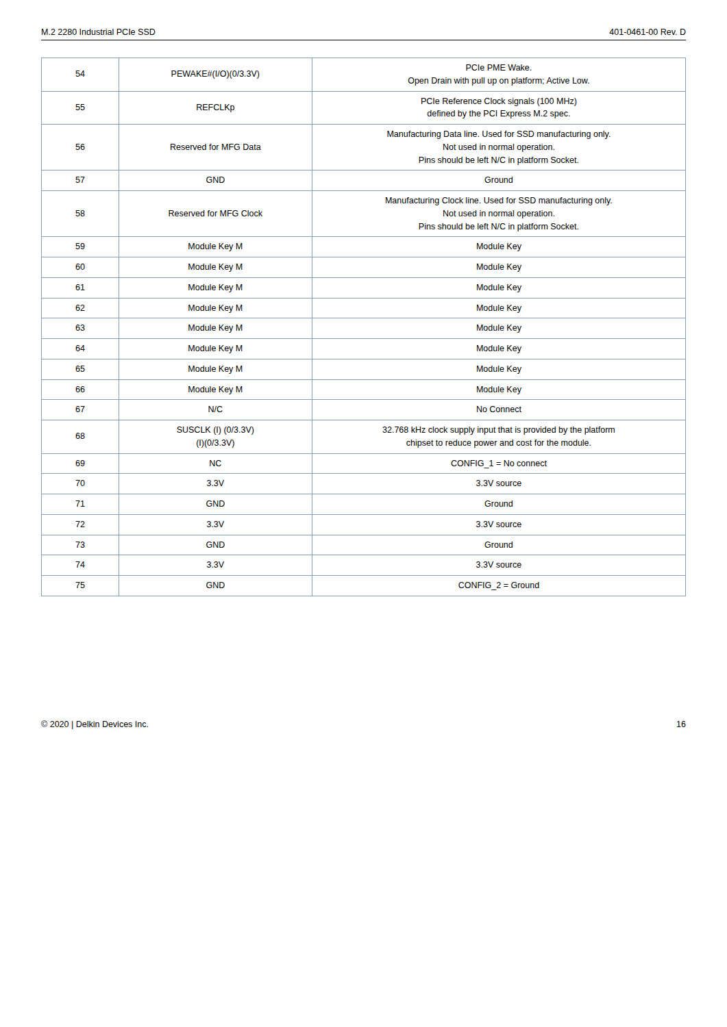M.2 2280 Industrial PCIe SSD
401-0461-00 Rev. D
| 54 | PEWAKE#(I/O)(0/3.3V) | PCIe PME Wake. Open Drain with pull up on platform; Active Low. |
| 55 | REFCLKp | PCIe Reference Clock signals (100 MHz) defined by the PCI Express M.2 spec. |
| 56 | Reserved for MFG Data | Manufacturing Data line. Used for SSD manufacturing only. Not used in normal operation. Pins should be left N/C in platform Socket. |
| 57 | GND | Ground |
| 58 | Reserved for MFG Clock | Manufacturing Clock line. Used for SSD manufacturing only. Not used in normal operation. Pins should be left N/C in platform Socket. |
| 59 | Module Key M | Module Key |
| 60 | Module Key M | Module Key |
| 61 | Module Key M | Module Key |
| 62 | Module Key M | Module Key |
| 63 | Module Key M | Module Key |
| 64 | Module Key M | Module Key |
| 65 | Module Key M | Module Key |
| 66 | Module Key M | Module Key |
| 67 | N/C | No Connect |
| 68 | SUSCLK (I) (0/3.3V) (I)(0/3.3V) | 32.768 kHz clock supply input that is provided by the platform chipset to reduce power and cost for the module. |
| 69 | NC | CONFIG_1 = No connect |
| 70 | 3.3V | 3.3V source |
| 71 | GND | Ground |
| 72 | 3.3V | 3.3V source |
| 73 | GND | Ground |
| 74 | 3.3V | 3.3V source |
| 75 | GND | CONFIG_2 = Ground |
© 2020 | Delkin Devices Inc.
16